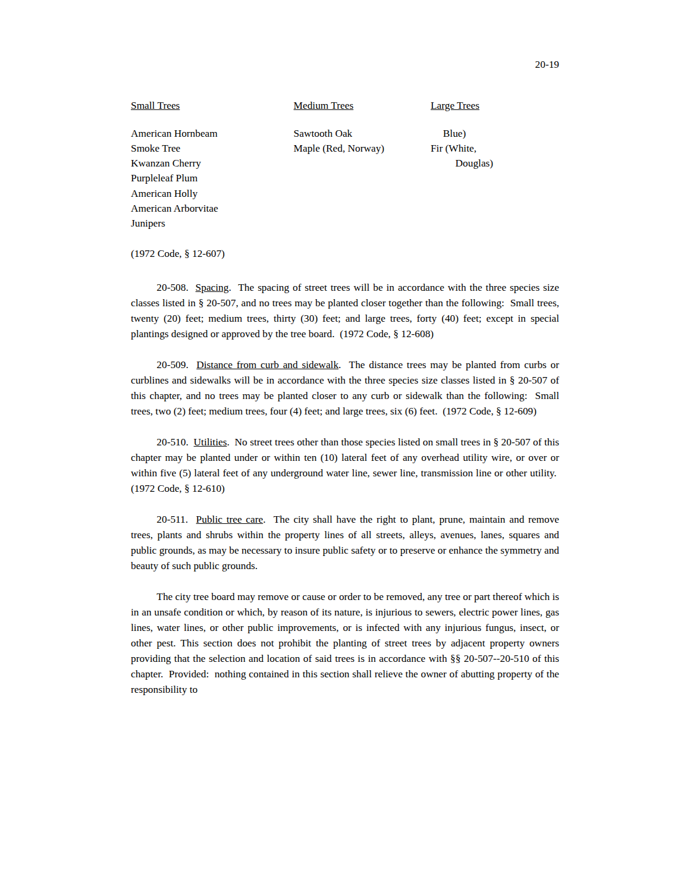20-19
| Small Trees | Medium Trees | Large Trees |
| --- | --- | --- |
| American Hornbeam Smoke Tree Kwanzan Cherry Purpleleaf Plum American Holly American Arborvitae Junipers | Sawtooth Oak Maple (Red, Norway) | Blue) Fir (White, Douglas) |
(1972 Code, § 12-607)
20-508. Spacing. The spacing of street trees will be in accordance with the three species size classes listed in § 20-507, and no trees may be planted closer together than the following: Small trees, twenty (20) feet; medium trees, thirty (30) feet; and large trees, forty (40) feet; except in special plantings designed or approved by the tree board. (1972 Code, § 12-608)
20-509. Distance from curb and sidewalk. The distance trees may be planted from curbs or curblines and sidewalks will be in accordance with the three species size classes listed in § 20-507 of this chapter, and no trees may be planted closer to any curb or sidewalk than the following: Small trees, two (2) feet; medium trees, four (4) feet; and large trees, six (6) feet. (1972 Code, § 12-609)
20-510. Utilities. No street trees other than those species listed on small trees in § 20-507 of this chapter may be planted under or within ten (10) lateral feet of any overhead utility wire, or over or within five (5) lateral feet of any underground water line, sewer line, transmission line or other utility. (1972 Code, § 12-610)
20-511. Public tree care. The city shall have the right to plant, prune, maintain and remove trees, plants and shrubs within the property lines of all streets, alleys, avenues, lanes, squares and public grounds, as may be necessary to insure public safety or to preserve or enhance the symmetry and beauty of such public grounds.
The city tree board may remove or cause or order to be removed, any tree or part thereof which is in an unsafe condition or which, by reason of its nature, is injurious to sewers, electric power lines, gas lines, water lines, or other public improvements, or is infected with any injurious fungus, insect, or other pest. This section does not prohibit the planting of street trees by adjacent property owners providing that the selection and location of said trees is in accordance with §§ 20-507--20-510 of this chapter. Provided: nothing contained in this section shall relieve the owner of abutting property of the responsibility to